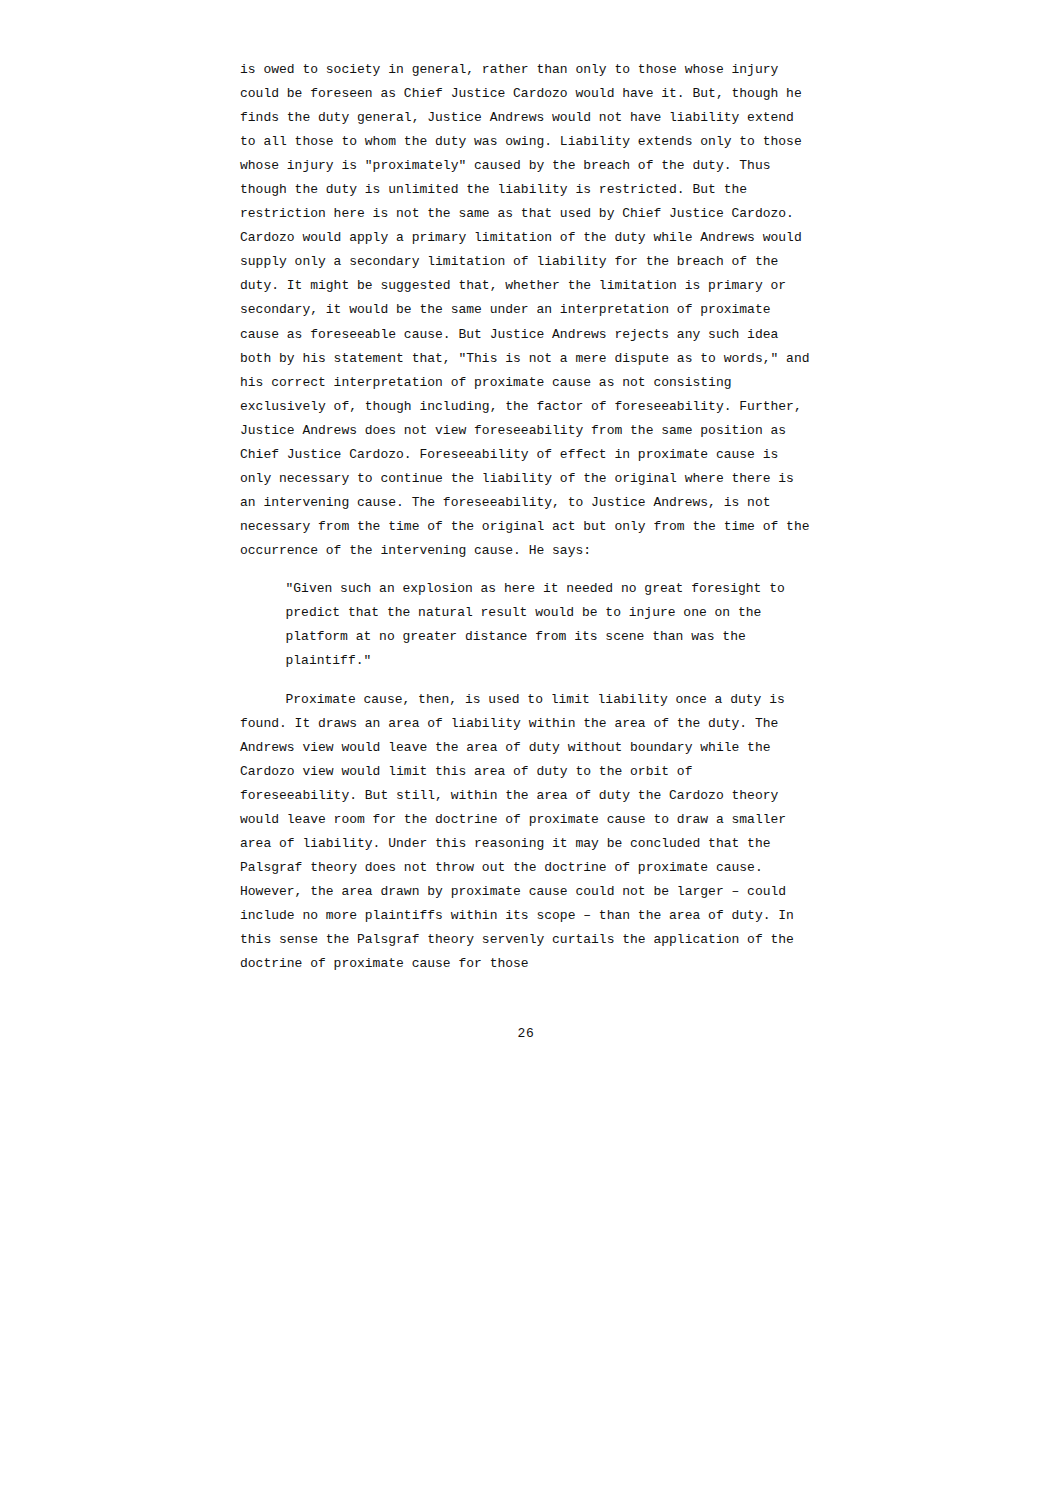is owed to society in general, rather than only to those whose injury could be foreseen as Chief Justice Cardozo would have it. But, though he finds the duty general, Justice Andrews would not have liability extend to all those to whom the duty was owing. Liability extends only to those whose injury is "proximately" caused by the breach of the duty. Thus though the duty is unlimited the liability is restricted. But the restriction here is not the same as that used by Chief Justice Cardozo. Cardozo would apply a primary limitation of the duty while Andrews would supply only a secondary limitation of liability for the breach of the duty. It might be suggested that, whether the limitation is primary or secondary, it would be the same under an interpretation of proximate cause as foreseeable cause. But Justice Andrews rejects any such idea both by his statement that, "This is not a mere dispute as to words," and his correct interpretation of proximate cause as not consisting exclusively of, though including, the factor of foreseeability. Further, Justice Andrews does not view foreseeability from the same position as Chief Justice Cardozo. Foreseeability of effect in proximate cause is only necessary to continue the liability of the original where there is an intervening cause. The foreseeability, to Justice Andrews, is not necessary from the time of the original act but only from the time of the occurrence of the intervening cause. He says:
"Given such an explosion as here it needed no great foresight to predict that the natural result would be to injure one on the platform at no greater distance from its scene than was the plaintiff."
Proximate cause, then, is used to limit liability once a duty is found. It draws an area of liability within the area of the duty. The Andrews view would leave the area of duty without boundary while the Cardozo view would limit this area of duty to the orbit of foreseeability. But still, within the area of duty the Cardozo theory would leave room for the doctrine of proximate cause to draw a smaller area of liability. Under this reasoning it may be concluded that the Palsgraf theory does not throw out the doctrine of proximate cause. However, the area drawn by proximate cause could not be larger – could include no more plaintiffs within its scope – than the area of duty. In this sense the Palsgraf theory servenly curtails the application of the doctrine of proximate cause for those
26